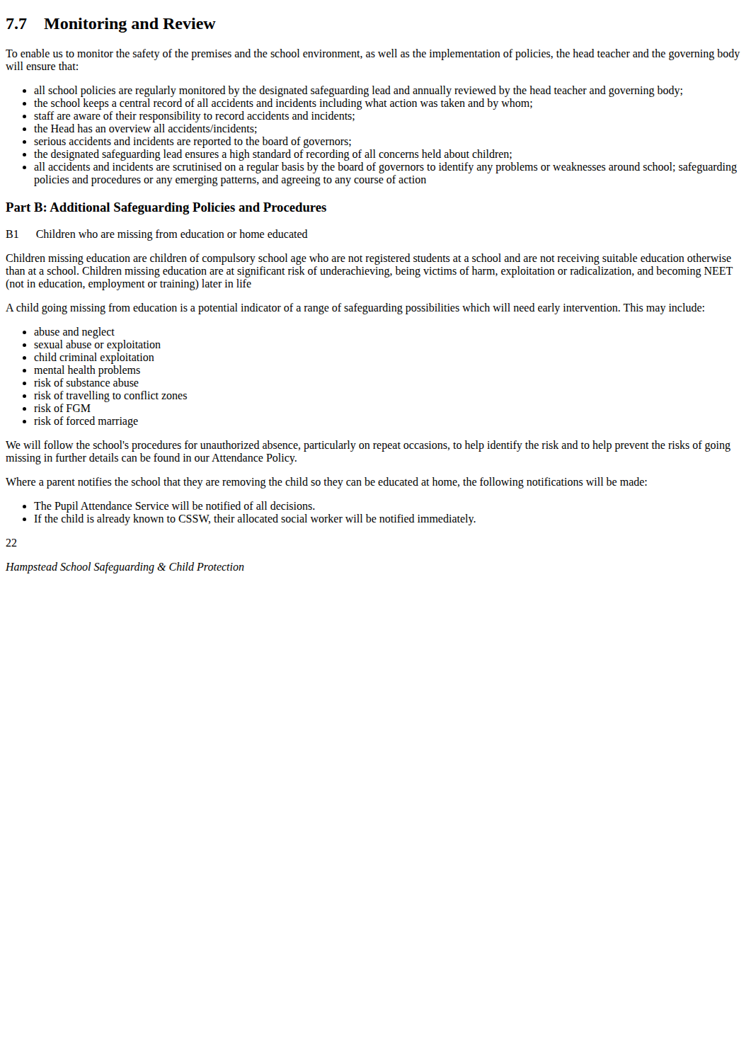7.7 Monitoring and Review
To enable us to monitor the safety of the premises and the school environment, as well as the implementation of policies, the head teacher and the governing body will ensure that:
all school policies are regularly monitored by the designated safeguarding lead and annually reviewed by the head teacher and governing body;
the school keeps a central record of all accidents and incidents including what action was taken and by whom;
staff are aware of their responsibility to record accidents and incidents;
the Head has an overview all accidents/incidents;
serious accidents and incidents are reported to the board of governors;
the designated safeguarding lead ensures a high standard of recording of all concerns held about children;
all accidents and incidents are scrutinised on a regular basis by the board of governors to identify any problems or weaknesses around school; safeguarding policies and procedures or any emerging patterns, and agreeing to any course of action
Part B: Additional Safeguarding Policies and Procedures
B1 Children who are missing from education or home educated
Children missing education are children of compulsory school age who are not registered students at a school and are not receiving suitable education otherwise than at a school. Children missing education are at significant risk of underachieving, being victims of harm, exploitation or radicalization, and becoming NEET (not in education, employment or training) later in life
A child going missing from education is a potential indicator of a range of safeguarding possibilities which will need early intervention. This may include:
abuse and neglect
sexual abuse or exploitation
child criminal exploitation
mental health problems
risk of substance abuse
risk of travelling to conflict zones
risk of FGM
risk of forced marriage
We will follow the school's procedures for unauthorized absence, particularly on repeat occasions, to help identify the risk and to help prevent the risks of going missing in further details can be found in our Attendance Policy.
Where a parent notifies the school that they are removing the child so they can be educated at home, the following notifications will be made:
The Pupil Attendance Service will be notified of all decisions.
If the child is already known to CSSW, their allocated social worker will be notified immediately.
22
Hampstead School Safeguarding & Child Protection